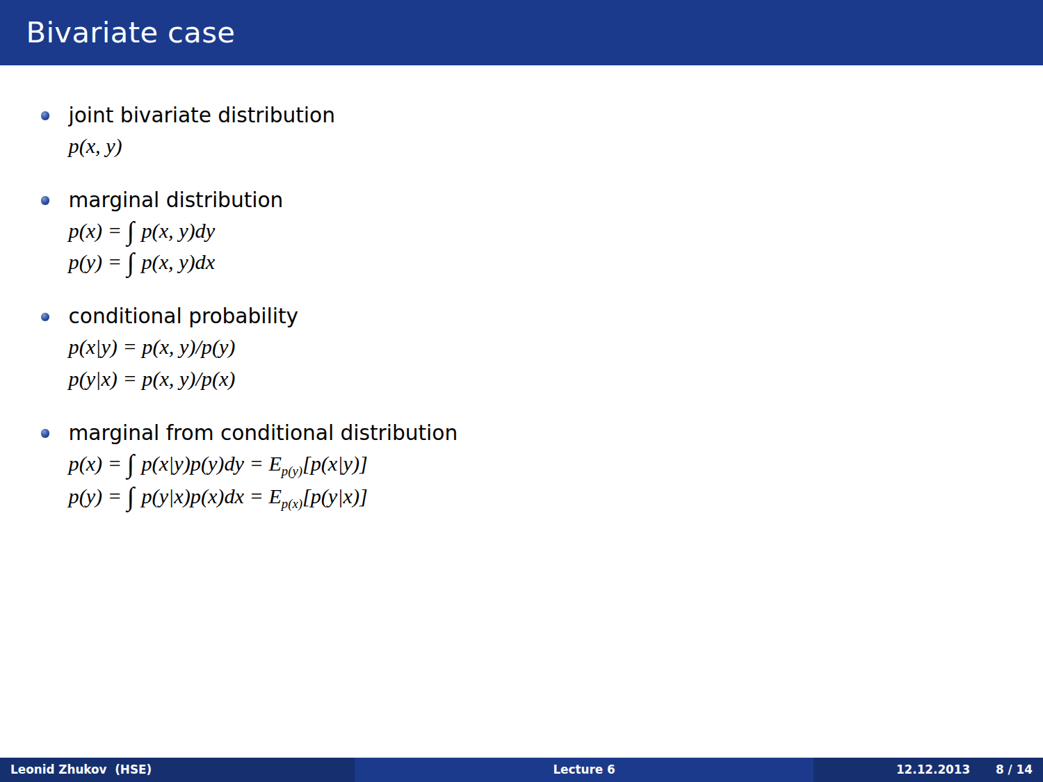Bivariate case
joint bivariate distribution p(x, y)
marginal distribution p(x) = ∫ p(x, y)dy p(y) = ∫ p(x, y)dx
conditional probability p(x|y) = p(x, y)/p(y) p(y|x) = p(x, y)/p(x)
marginal from conditional distribution p(x) = ∫ p(x|y)p(y)dy = Ep(y)[p(x|y)] p(y) = ∫ p(y|x)p(x)dx = Ep(x)[p(y|x)]
Leonid Zhukov (HSE)
Lecture 6
12.12.20138 / 14